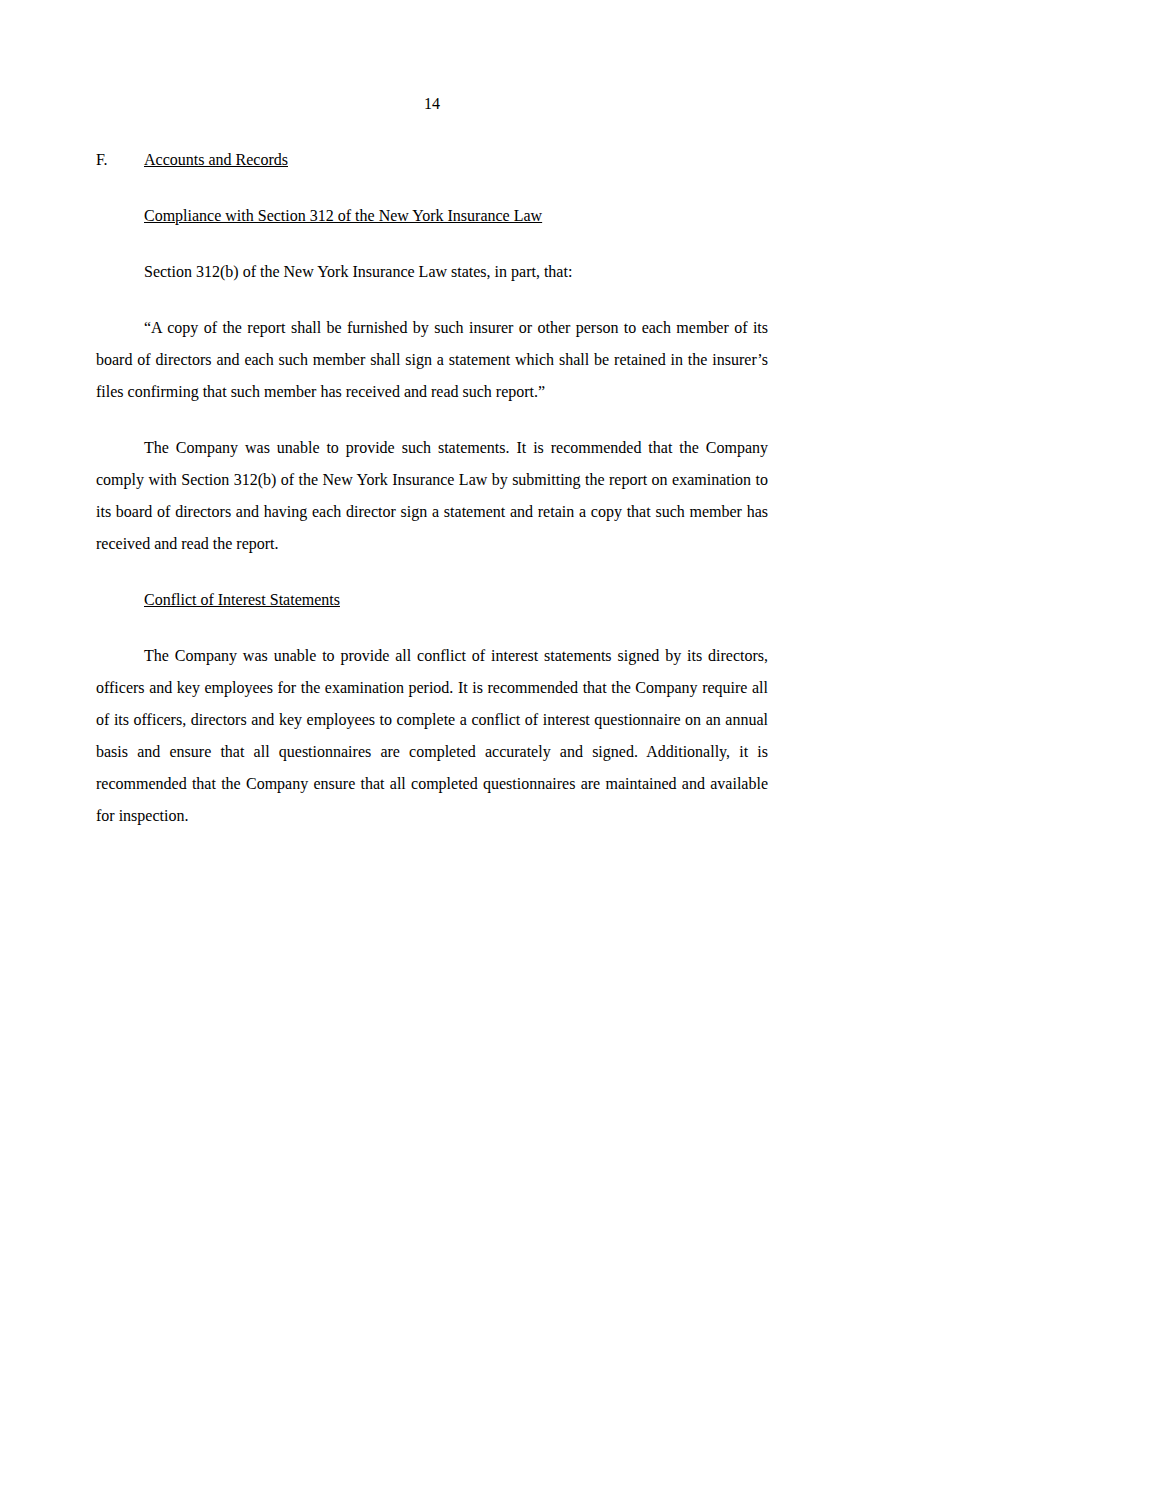14
F. Accounts and Records
Compliance with Section 312 of the New York Insurance Law
Section 312(b) of the New York Insurance Law states, in part, that:
“A copy of the report shall be furnished by such insurer or other person to each member of its board of directors and each such member shall sign a statement which shall be retained in the insurer’s files confirming that such member has received and read such report.”
The Company was unable to provide such statements. It is recommended that the Company comply with Section 312(b) of the New York Insurance Law by submitting the report on examination to its board of directors and having each director sign a statement and retain a copy that such member has received and read the report.
Conflict of Interest Statements
The Company was unable to provide all conflict of interest statements signed by its directors, officers and key employees for the examination period. It is recommended that the Company require all of its officers, directors and key employees to complete a conflict of interest questionnaire on an annual basis and ensure that all questionnaires are completed accurately and signed. Additionally, it is recommended that the Company ensure that all completed questionnaires are maintained and available for inspection.